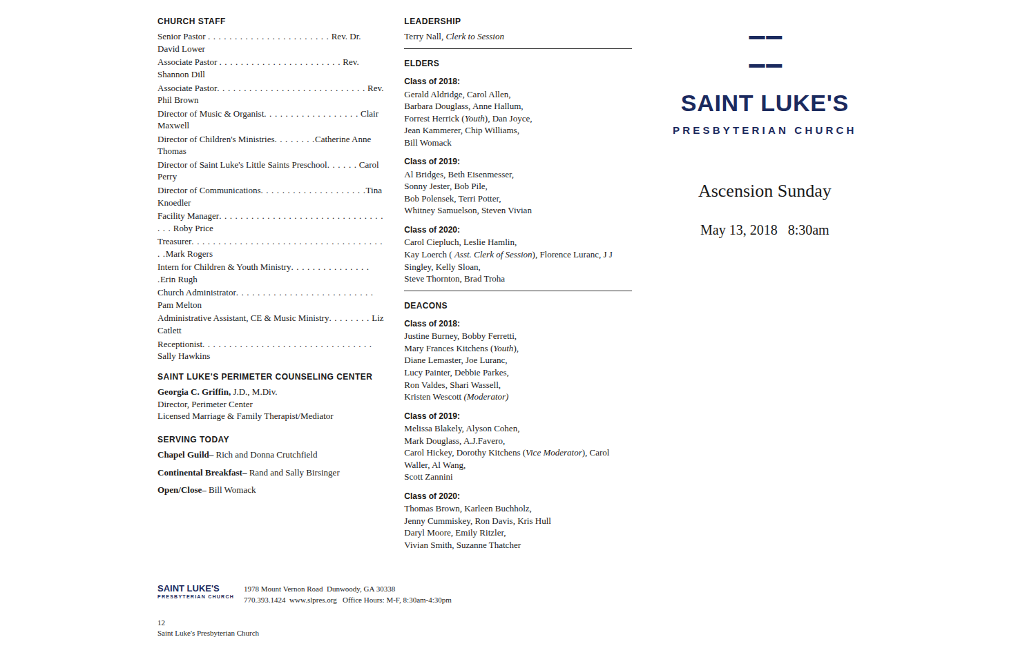Church Staff
Senior Pastor . . . . . . . . . . . . . . . . . . . . . . . Rev. Dr. David Lower
Associate Pastor . . . . . . . . . . . . . . . . . . . . . . . Rev. Shannon Dill
Associate Pastor. . . . . . . . . . . . . . . . . . . . . . . . . . . . Rev. Phil Brown
Director of Music & Organist. . . . . . . . . . . . . . . . . . Clair Maxwell
Director of Children's Ministries. . . . . . . . Catherine Anne Thomas
Director of Saint Luke's Little Saints Preschool. . . . . . Carol Perry
Director of Communications. . . . . . . . . . . . . . . . . . . . Tina Knoedler
Facility Manager. . . . . . . . . . . . . . . . . . . . . . . . . . . . . . . . . . Roby Price
Treasurer. . . . . . . . . . . . . . . . . . . . . . . . . . . . . . . . . . . . . . Mark Rogers
Intern for Children & Youth Ministry. . . . . . . . . . . . . . . . Erin Rugh
Church Administrator. . . . . . . . . . . . . . . . . . . . . . . . . . Pam Melton
Administrative Assistant, CE & Music Ministry. . . . . . . . Liz Catlett
Receptionist. . . . . . . . . . . . . . . . . . . . . . . . . . . . . . . . Sally Hawkins
Saint Luke's Perimeter Counseling Center
Georgia C. Griffin, J.D., M.Div.
Director, Perimeter Center
Licensed Marriage & Family Therapist/Mediator
Serving Today
Chapel Guild– Rich and Donna Crutchfield
Continental Breakfast– Rand and Sally Birsinger
Open/Close– Bill Womack
Leadership
Terry Nall, Clerk to Session
Elders
Class of 2018:
Gerald Aldridge, Carol Allen,
Barbara Douglass, Anne Hallum,
Forrest Herrick (Youth), Dan Joyce,
Jean Kammerer, Chip Williams,
Bill Womack
Class of 2019:
Al Bridges, Beth Eisenmesser,
Sonny Jester, Bob Pile,
Bob Polensek, Terri Potter,
Whitney Samuelson, Steven Vivian
Class of 2020:
Carol Ciepluch, Leslie Hamlin,
Kay Loerch ( Asst. Clerk of Session), Florence Luranc, J J Singley, Kelly Sloan,
Steve Thornton, Brad Troha
Deacons
Class of 2018:
Justine Burney, Bobby Ferretti,
Mary Frances Kitchens (Youth),
Diane Lemaster, Joe Luranc,
Lucy Painter, Debbie Parkes,
Ron Valdes, Shari Wassell,
Kristen Wescott (Moderator)
Class of 2019:
Melissa Blakely, Alyson Cohen,
Mark Douglass, A.J.Favero,
Carol Hickey, Dorothy Kitchens (Vice Moderator), Carol Waller, Al Wang,
Scott Zannini
Class of 2020:
Thomas Brown, Karleen Buchholz,
Jenny Cummiskey, Ron Davis, Kris Hull
Daryl Moore, Emily Ritzler,
Vivian Smith, Suzanne Thatcher
−−
−−
SAINT LUKE'S
PRESBYTERIAN CHURCH
Ascension Sunday
May 13, 2018 8:30am
SAINT LUKE'S PRESBYTERIAN CHURCH
1978 Mount Vernon Road Dunwoody, GA 30338
770.393.1424 www.slpres.org Office Hours: M-F, 8:30am-4:30pm
12
Saint Luke's Presbyterian Church